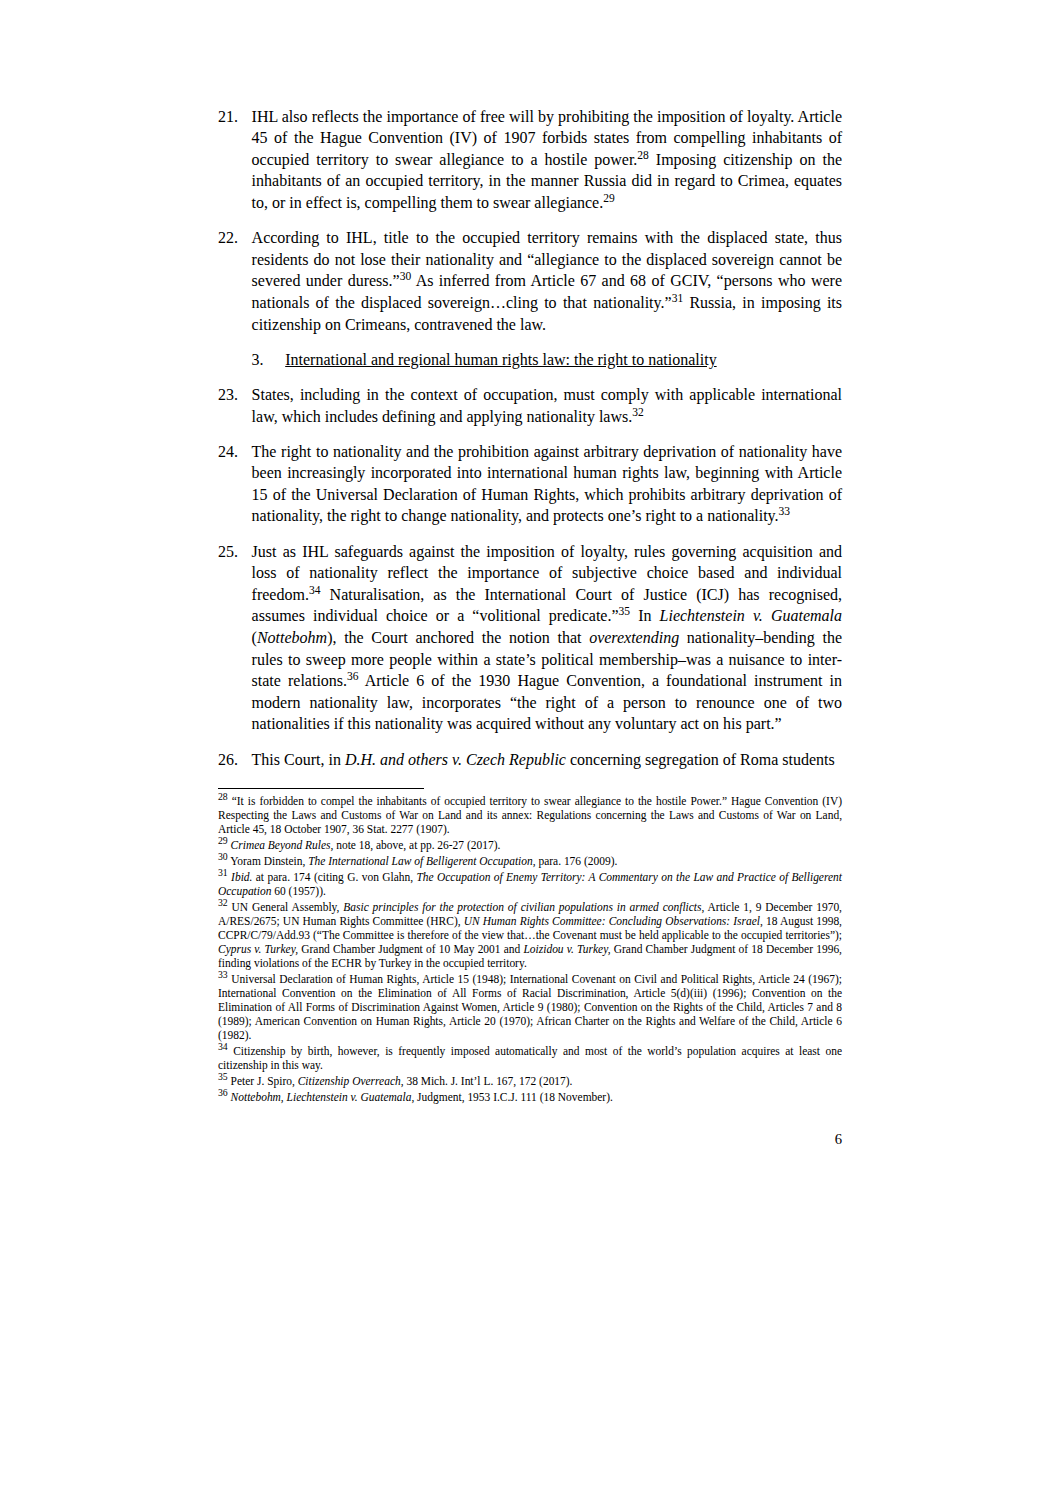21. IHL also reflects the importance of free will by prohibiting the imposition of loyalty. Article 45 of the Hague Convention (IV) of 1907 forbids states from compelling inhabitants of occupied territory to swear allegiance to a hostile power.28 Imposing citizenship on the inhabitants of an occupied territory, in the manner Russia did in regard to Crimea, equates to, or in effect is, compelling them to swear allegiance.29
22. According to IHL, title to the occupied territory remains with the displaced state, thus residents do not lose their nationality and “allegiance to the displaced sovereign cannot be severed under duress.”30 As inferred from Article 67 and 68 of GCIV, “persons who were nationals of the displaced sovereign…cling to that nationality.”31 Russia, in imposing its citizenship on Crimeans, contravened the law.
3. International and regional human rights law: the right to nationality
23. States, including in the context of occupation, must comply with applicable international law, which includes defining and applying nationality laws.32
24. The right to nationality and the prohibition against arbitrary deprivation of nationality have been increasingly incorporated into international human rights law, beginning with Article 15 of the Universal Declaration of Human Rights, which prohibits arbitrary deprivation of nationality, the right to change nationality, and protects one’s right to a nationality.33
25. Just as IHL safeguards against the imposition of loyalty, rules governing acquisition and loss of nationality reflect the importance of subjective choice based and individual freedom.34 Naturalisation, as the International Court of Justice (ICJ) has recognised, assumes individual choice or a “volitional predicate.”35 In Liechtenstein v. Guatemala (Nottebohm), the Court anchored the notion that overextending nationality–bending the rules to sweep more people within a state’s political membership–was a nuisance to inter-state relations.36 Article 6 of the 1930 Hague Convention, a foundational instrument in modern nationality law, incorporates “the right of a person to renounce one of two nationalities if this nationality was acquired without any voluntary act on his part.”
26. This Court, in D.H. and others v. Czech Republic concerning segregation of Roma students
28 “It is forbidden to compel the inhabitants of occupied territory to swear allegiance to the hostile Power.” Hague Convention (IV) Respecting the Laws and Customs of War on Land and its annex: Regulations concerning the Laws and Customs of War on Land, Article 45, 18 October 1907, 36 Stat. 2277 (1907).
29 Crimea Beyond Rules, note 18, above, at pp. 26-27 (2017).
30 Yoram Dinstein, The International Law of Belligerent Occupation, para. 176 (2009).
31 Ibid. at para. 174 (citing G. von Glahn, The Occupation of Enemy Territory: A Commentary on the Law and Practice of Belligerent Occupation 60 (1957)).
32 UN General Assembly, Basic principles for the protection of civilian populations in armed conflicts, Article 1, 9 December 1970, A/RES/2675; UN Human Rights Committee (HRC), UN Human Rights Committee: Concluding Observations: Israel, 18 August 1998, CCPR/C/79/Add.93 (“The Committee is therefore of the view that…the Covenant must be held applicable to the occupied territories”); Cyprus v. Turkey, Grand Chamber Judgment of 10 May 2001 and Loizidou v. Turkey, Grand Chamber Judgment of 18 December 1996, finding violations of the ECHR by Turkey in the occupied territory.
33 Universal Declaration of Human Rights, Article 15 (1948); International Covenant on Civil and Political Rights, Article 24 (1967); International Convention on the Elimination of All Forms of Racial Discrimination, Article 5(d)(iii) (1996); Convention on the Elimination of All Forms of Discrimination Against Women, Article 9 (1980); Convention on the Rights of the Child, Articles 7 and 8 (1989); American Convention on Human Rights, Article 20 (1970); African Charter on the Rights and Welfare of the Child, Article 6 (1982).
34 Citizenship by birth, however, is frequently imposed automatically and most of the world’s population acquires at least one citizenship in this way.
35 Peter J. Spiro, Citizenship Overreach, 38 Mich. J. Int’l L. 167, 172 (2017).
36 Nottebohm, Liechtenstein v. Guatemala, Judgment, 1953 I.C.J. 111 (18 November).
6